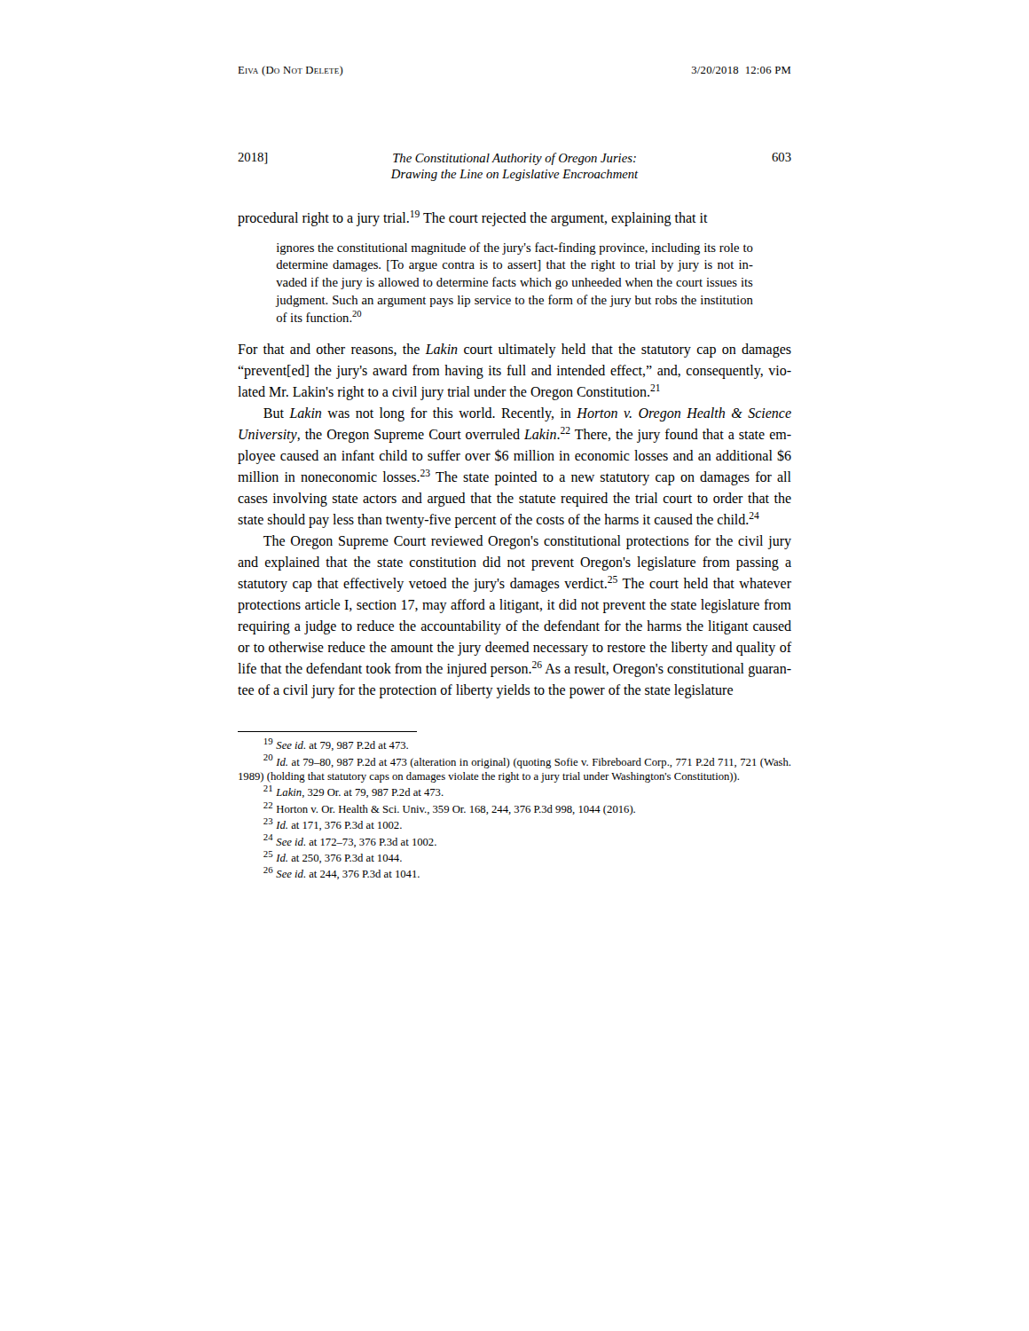Eiva (Do Not Delete) 3/20/2018 12:06 PM
2018]
The Constitutional Authority of Oregon Juries:
Drawing the Line on Legislative Encroachment
603
procedural right to a jury trial.19 The court rejected the argument, explaining that it
ignores the constitutional magnitude of the jury's fact-finding province, including its role to determine damages. [To argue contra is to assert] that the right to trial by jury is not invaded if the jury is allowed to determine facts which go unheeded when the court issues its judgment. Such an argument pays lip service to the form of the jury but robs the institution of its function.20
For that and other reasons, the Lakin court ultimately held that the statutory cap on damages “prevent[ed] the jury's award from having its full and intended effect,” and, consequently, violated Mr. Lakin's right to a civil jury trial under the Oregon Constitution.21
But Lakin was not long for this world. Recently, in Horton v. Oregon Health & Science University, the Oregon Supreme Court overruled Lakin.22 There, the jury found that a state employee caused an infant child to suffer over $6 million in economic losses and an additional $6 million in noneconomic losses.23 The state pointed to a new statutory cap on damages for all cases involving state actors and argued that the statute required the trial court to order that the state should pay less than twenty-five percent of the costs of the harms it caused the child.24
The Oregon Supreme Court reviewed Oregon's constitutional protections for the civil jury and explained that the state constitution did not prevent Oregon's legislature from passing a statutory cap that effectively vetoed the jury's damages verdict.25 The court held that whatever protections article I, section 17, may afford a litigant, it did not prevent the state legislature from requiring a judge to reduce the accountability of the defendant for the harms the litigant caused or to otherwise reduce the amount the jury deemed necessary to restore the liberty and quality of life that the defendant took from the injured person.26 As a result, Oregon's constitutional guarantee of a civil jury for the protection of liberty yields to the power of the state legislature
19 See id. at 79, 987 P.2d at 473.
20 Id. at 79–80, 987 P.2d at 473 (alteration in original) (quoting Sofie v. Fibreboard Corp., 771 P.2d 711, 721 (Wash. 1989) (holding that statutory caps on damages violate the right to a jury trial under Washington's Constitution)).
21 Lakin, 329 Or. at 79, 987 P.2d at 473.
22 Horton v. Or. Health & Sci. Univ., 359 Or. 168, 244, 376 P.3d 998, 1044 (2016).
23 Id. at 171, 376 P.3d at 1002.
24 See id. at 172–73, 376 P.3d at 1002.
25 Id. at 250, 376 P.3d at 1044.
26 See id. at 244, 376 P.3d at 1041.